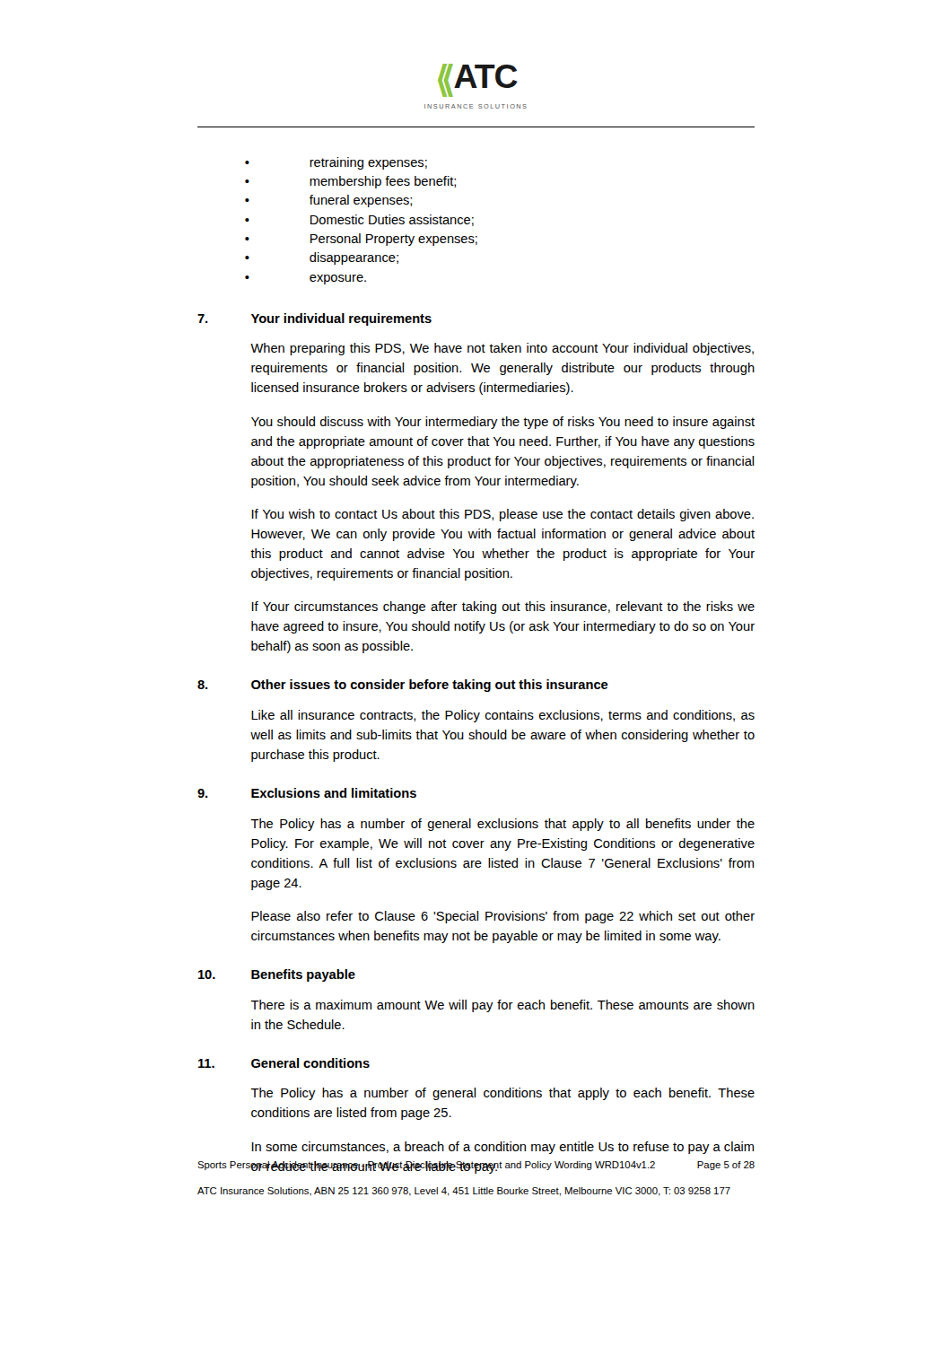⟪ATCINSURANCE SOLUTIONS
retraining expenses;
membership fees benefit;
funeral expenses;
Domestic Duties assistance;
Personal Property expenses;
disappearance;
exposure.
7.
Your individual requirements
When preparing this PDS, We have not taken into account Your individual objectives, requirements or financial position. We generally distribute our products through licensed insurance brokers or advisers (intermediaries).
You should discuss with Your intermediary the type of risks You need to insure against and the appropriate amount of cover that You need. Further, if You have any questions about the appropriateness of this product for Your objectives, requirements or financial position, You should seek advice from Your intermediary.
If You wish to contact Us about this PDS, please use the contact details given above. However, We can only provide You with factual information or general advice about this product and cannot advise You whether the product is appropriate for Your objectives, requirements or financial position.
If Your circumstances change after taking out this insurance, relevant to the risks we have agreed to insure, You should notify Us (or ask Your intermediary to do so on Your behalf) as soon as possible.
8.
Other issues to consider before taking out this insurance
Like all insurance contracts, the Policy contains exclusions, terms and conditions, as well as limits and sub-limits that You should be aware of when considering whether to purchase this product.
9.
Exclusions and limitations
The Policy has a number of general exclusions that apply to all benefits under the Policy. For example, We will not cover any Pre-Existing Conditions or degenerative conditions. A full list of exclusions are listed in Clause 7 'General Exclusions' from page 24.
Please also refer to Clause 6 'Special Provisions' from page 22 which set out other circumstances when benefits may not be payable or may be limited in some way.
10.
Benefits payable
There is a maximum amount We will pay for each benefit. These amounts are shown in the Schedule.
11.
General conditions
The Policy has a number of general conditions that apply to each benefit. These conditions are listed from page 25.
In some circumstances, a breach of a condition may entitle Us to refuse to pay a claim or reduce the amount We are liable to pay.
Sports Personal Accident Insurance - Product Disclosure Statement and Policy Wording WRD104v1.2 Page 5 of 28
ATC Insurance Solutions, ABN 25 121 360 978, Level 4, 451 Little Bourke Street, Melbourne VIC 3000, T: 03 9258 177